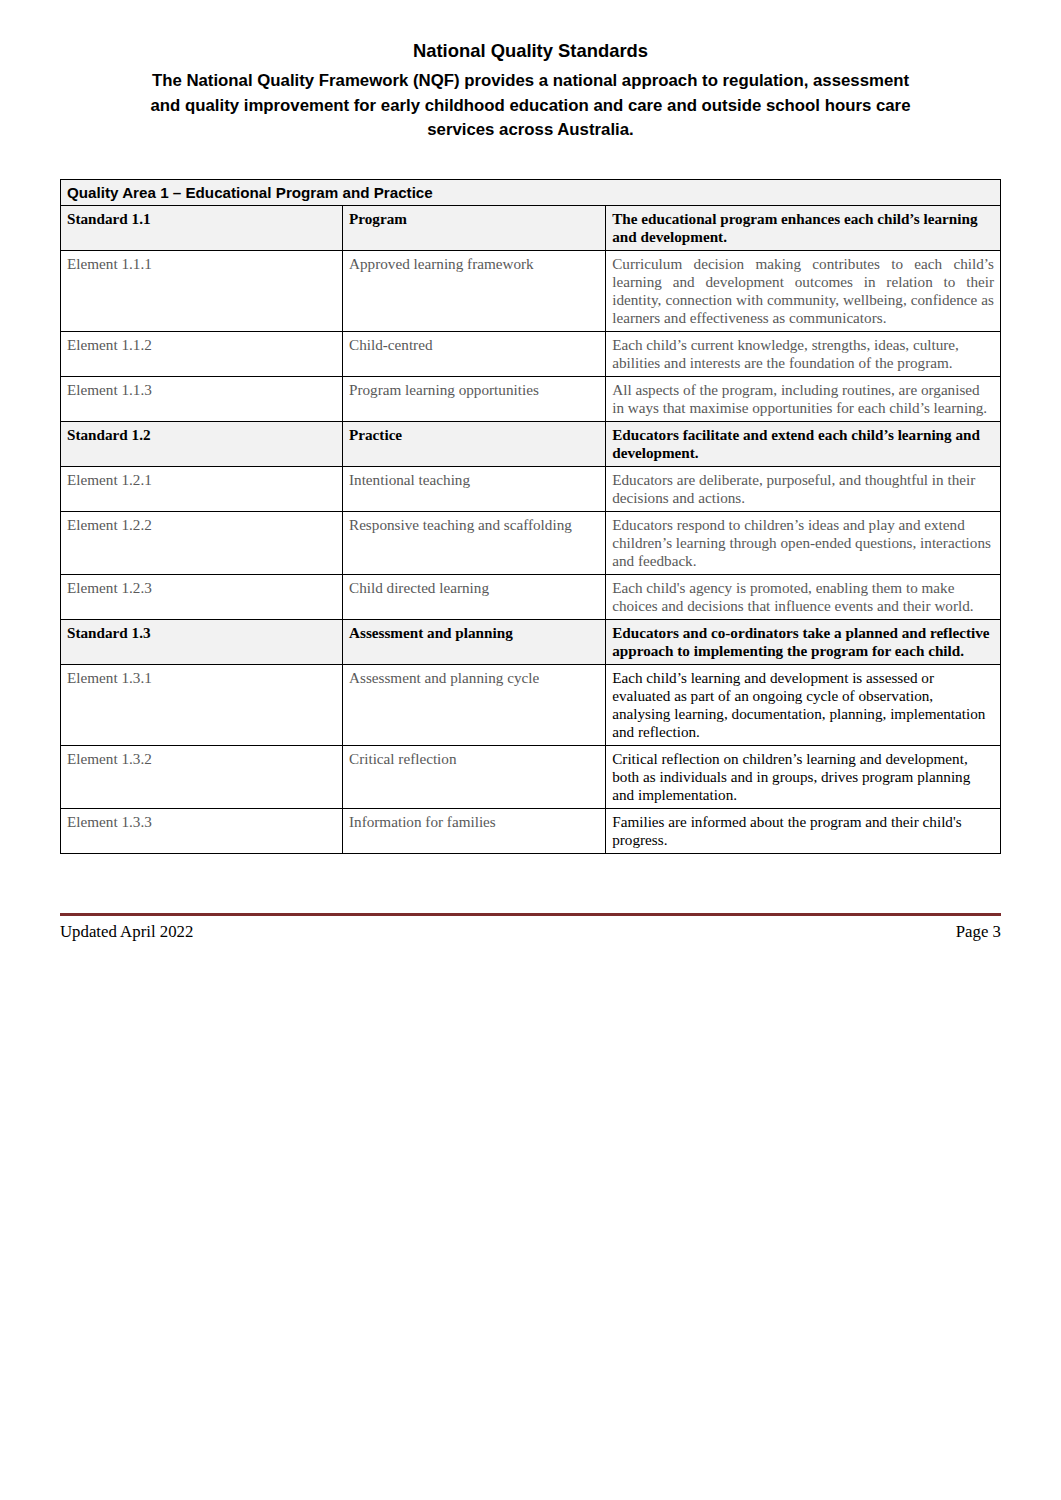National Quality Standards
The National Quality Framework (NQF) provides a national approach to regulation, assessment and quality improvement for early childhood education and care and outside school hours care services across Australia.
| Quality Area 1 – Educational Program and Practice |
| Standard 1.1 | Program | The educational program enhances each child’s learning and development. |
| Element 1.1.1 | Approved learning framework | Curriculum decision making contributes to each child’s learning and development outcomes in relation to their identity, connection with community, wellbeing, confidence as learners and effectiveness as communicators. |
| Element 1.1.2 | Child-centred | Each child’s current knowledge, strengths, ideas, culture, abilities and interests are the foundation of the program. |
| Element 1.1.3 | Program learning opportunities | All aspects of the program, including routines, are organised in ways that maximise opportunities for each child’s learning. |
| Standard 1.2 | Practice | Educators facilitate and extend each child’s learning and development. |
| Element 1.2.1 | Intentional teaching | Educators are deliberate, purposeful, and thoughtful in their decisions and actions. |
| Element 1.2.2 | Responsive teaching and scaffolding | Educators respond to children’s ideas and play and extend children’s learning through open-ended questions, interactions and feedback. |
| Element 1.2.3 | Child directed learning | Each child's agency is promoted, enabling them to make choices and decisions that influence events and their world. |
| Standard 1.3 | Assessment and planning | Educators and co-ordinators take a planned and reflective approach to implementing the program for each child. |
| Element 1.3.1 | Assessment and planning cycle | Each child’s learning and development is assessed or evaluated as part of an ongoing cycle of observation, analysing learning, documentation, planning, implementation and reflection. |
| Element 1.3.2 | Critical reflection | Critical reflection on children’s learning and development, both as individuals and in groups, drives program planning and implementation. |
| Element 1.3.3 | Information for families | Families are informed about the program and their child's progress. |
Updated April 2022 Page 3